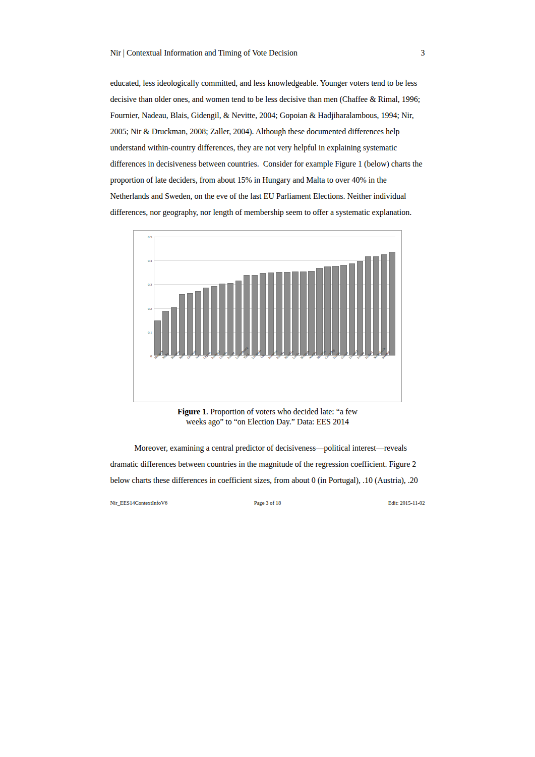Nir | Contextual Information and Timing of Vote Decision
3
educated, less ideologically committed, and less knowledgeable. Younger voters tend to be less decisive than older ones, and women tend to be less decisive than men (Chaffee & Rimal, 1996; Fournier, Nadeau, Blais, Gidengil, & Nevitte, 2004; Gopoian & Hadjiharalambous, 1994; Nir, 2005; Nir & Druckman, 2008; Zaller, 2004). Although these documented differences help understand within-country differences, they are not very helpful in explaining systematic differences in decisiveness between countries. Consider for example Figure 1 (below) charts the proportion of late deciders, from about 15% in Hungary and Malta to over 40% in the Netherlands and Sweden, on the eve of the last EU Parliament Elections. Neither individual differences, nor geography, nor length of membership seem to offer a systematic explanation.
0.5 0.4 0.3 0.2 0.1 0
Hungary Malta Bulgaria Spain Germany Italy Cyprus Portugal Croatia Poland Luxembourg Total Lithuania UK Romania Estonia Slovakia Latvia Belgium Austria Slovenia CzechRep France Greece Denmark Ireland Finland Netherlands Sweden
Figure 1. Proportion of voters who decided late: “a few
weeks ago” to “on Election Day.” Data: EES 2014
Moreover, examining a central predictor of decisiveness—political interest—reveals dramatic differences between countries in the magnitude of the regression coefficient. Figure 2 below charts these differences in coefficient sizes, from about 0 (in Portugal), .10 (Austria), .20
Nir_EES14ContextInfoV6
Page 3 of 18
Edit: 2015-11-02